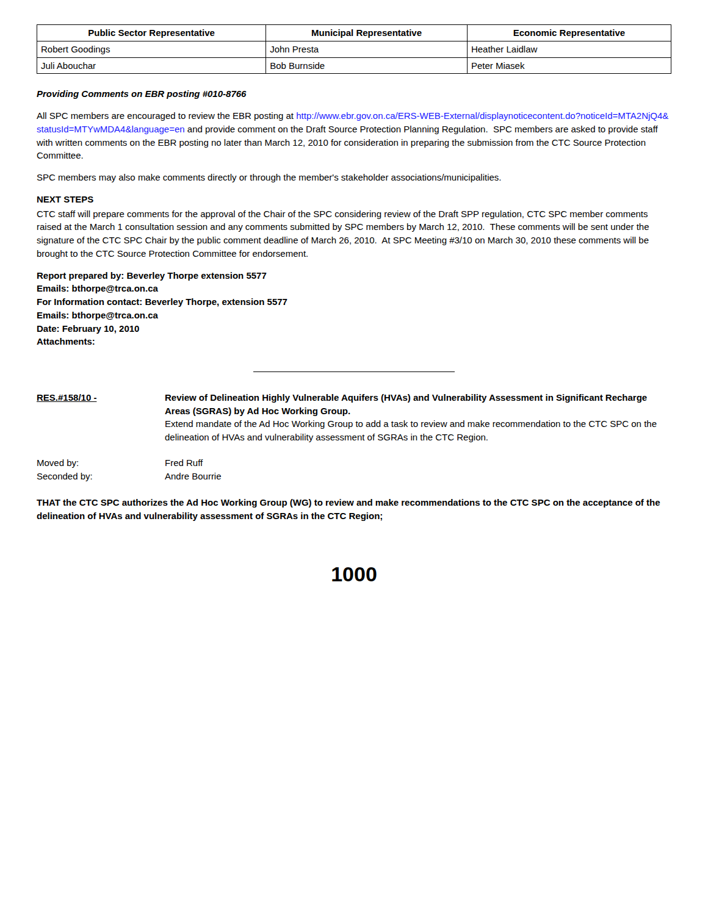| Public Sector Representative | Municipal Representative | Economic Representative |
| --- | --- | --- |
| Robert Goodings | John Presta | Heather Laidlaw |
| Juli Abouchar | Bob Burnside | Peter Miasek |
Providing Comments on EBR posting #010-8766
All SPC members are encouraged to review the EBR posting at http://www.ebr.gov.on.ca/ERS-WEB-External/displaynoticecontent.do?noticeId=MTA2NjQ4&statusId=MTYwMDA4&language=en and provide comment on the Draft Source Protection Planning Regulation. SPC members are asked to provide staff with written comments on the EBR posting no later than March 12, 2010 for consideration in preparing the submission from the CTC Source Protection Committee.
SPC members may also make comments directly or through the member's stakeholder associations/municipalities.
NEXT STEPS
CTC staff will prepare comments for the approval of the Chair of the SPC considering review of the Draft SPP regulation, CTC SPC member comments raised at the March 1 consultation session and any comments submitted by SPC members by March 12, 2010. These comments will be sent under the signature of the CTC SPC Chair by the public comment deadline of March 26, 2010. At SPC Meeting #3/10 on March 30, 2010 these comments will be brought to the CTC Source Protection Committee for endorsement.
Report prepared by: Beverley Thorpe extension 5577
Emails: bthorpe@trca.on.ca
For Information contact: Beverley Thorpe, extension 5577
Emails: bthorpe@trca.on.ca
Date: February 10, 2010
Attachments:
| RES.#158/10 - | Review of Delineation Highly Vulnerable Aquifers (HVAs) and Vulnerability Assessment in Significant Recharge Areas (SGRAS) by Ad Hoc Working Group. Extend mandate of the Ad Hoc Working Group to add a task to review and make recommendation to the CTC SPC on the delineation of HVAs and vulnerability assessment of SGRAs in the CTC Region. |
| Moved by: | Fred Ruff |
| Seconded by: | Andre Bourrie |
THAT the CTC SPC authorizes the Ad Hoc Working Group (WG) to review and make recommendations to the CTC SPC on the acceptance of the delineation of HVAs and vulnerability assessment of SGRAs in the CTC Region;
1000